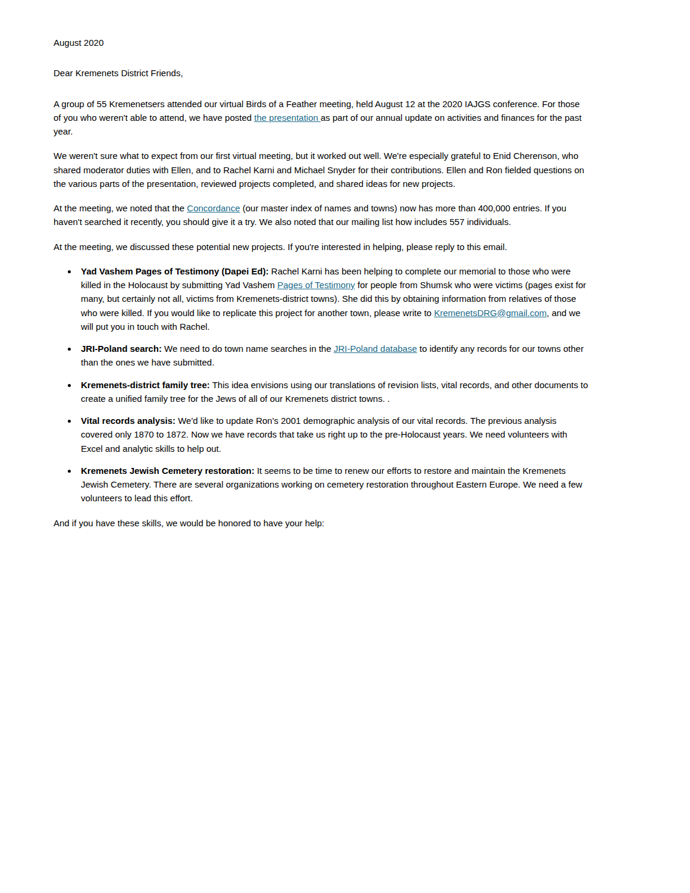August 2020
Dear Kremenets District Friends,
A group of 55 Kremenetsers attended our virtual Birds of a Feather meeting, held August 12 at the 2020 IAJGS conference. For those of you who weren't able to attend, we have posted the presentation as part of our annual update on activities and finances for the past year.
We weren't sure what to expect from our first virtual meeting, but it worked out well. We're especially grateful to Enid Cherenson, who shared moderator duties with Ellen, and to Rachel Karni and Michael Snyder for their contributions. Ellen and Ron fielded questions on the various parts of the presentation, reviewed projects completed, and shared ideas for new projects.
At the meeting, we noted that the Concordance (our master index of names and towns) now has more than 400,000 entries. If you haven't searched it recently, you should give it a try. We also noted that our mailing list how includes 557 individuals.
At the meeting, we discussed these potential new projects. If you're interested in helping, please reply to this email.
Yad Vashem Pages of Testimony (Dapei Ed): Rachel Karni has been helping to complete our memorial to those who were killed in the Holocaust by submitting Yad Vashem Pages of Testimony for people from Shumsk who were victims (pages exist for many, but certainly not all, victims from Kremenets-district towns). She did this by obtaining information from relatives of those who were killed. If you would like to replicate this project for another town, please write to KremenetsDRG@gmail.com, and we will put you in touch with Rachel.
JRI-Poland search: We need to do town name searches in the JRI-Poland database to identify any records for our towns other than the ones we have submitted.
Kremenets-district family tree: This idea envisions using our translations of revision lists, vital records, and other documents to create a unified family tree for the Jews of all of our Kremenets district towns. .
Vital records analysis: We'd like to update Ron's 2001 demographic analysis of our vital records. The previous analysis covered only 1870 to 1872. Now we have records that take us right up to the pre-Holocaust years. We need volunteers with Excel and analytic skills to help out.
Kremenets Jewish Cemetery restoration: It seems to be time to renew our efforts to restore and maintain the Kremenets Jewish Cemetery. There are several organizations working on cemetery restoration throughout Eastern Europe. We need a few volunteers to lead this effort.
And if you have these skills, we would be honored to have your help: